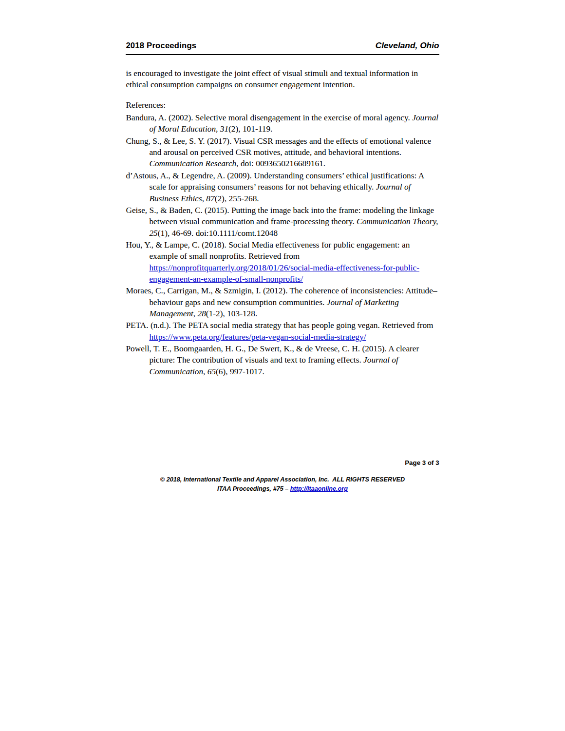2018 Proceedings
Cleveland, Ohio
is encouraged to investigate the joint effect of visual stimuli and textual information in ethical consumption campaigns on consumer engagement intention.
References:
Bandura, A. (2002). Selective moral disengagement in the exercise of moral agency. Journal of Moral Education, 31(2), 101-119.
Chung, S., & Lee, S. Y. (2017). Visual CSR messages and the effects of emotional valence and arousal on perceived CSR motives, attitude, and behavioral intentions. Communication Research, doi: 0093650216689161.
d’Astous, A., & Legendre, A. (2009). Understanding consumers’ ethical justifications: A scale for appraising consumers’ reasons for not behaving ethically. Journal of Business Ethics, 87(2), 255-268.
Geise, S., & Baden, C. (2015). Putting the image back into the frame: modeling the linkage between visual communication and frame-processing theory. Communication Theory, 25(1), 46-69. doi:10.1111/comt.12048
Hou, Y., & Lampe, C. (2018). Social Media effectiveness for public engagement: an example of small nonprofits. Retrieved from https://nonprofitquarterly.org/2018/01/26/social-media-effectiveness-for-public-engagement-an-example-of-small-nonprofits/
Moraes, C., Carrigan, M., & Szmigin, I. (2012). The coherence of inconsistencies: Attitude–behaviour gaps and new consumption communities. Journal of Marketing Management, 28(1-2), 103-128.
PETA. (n.d.). The PETA social media strategy that has people going vegan. Retrieved from https://www.peta.org/features/peta-vegan-social-media-strategy/
Powell, T. E., Boomgaarden, H. G., De Swert, K., & de Vreese, C. H. (2015). A clearer picture: The contribution of visuals and text to framing effects. Journal of Communication, 65(6), 997-1017.
Page 3 of 3
© 2018, International Textile and Apparel Association, Inc. ALL RIGHTS RESERVED
ITAA Proceedings, #75 – http://itaaonline.org